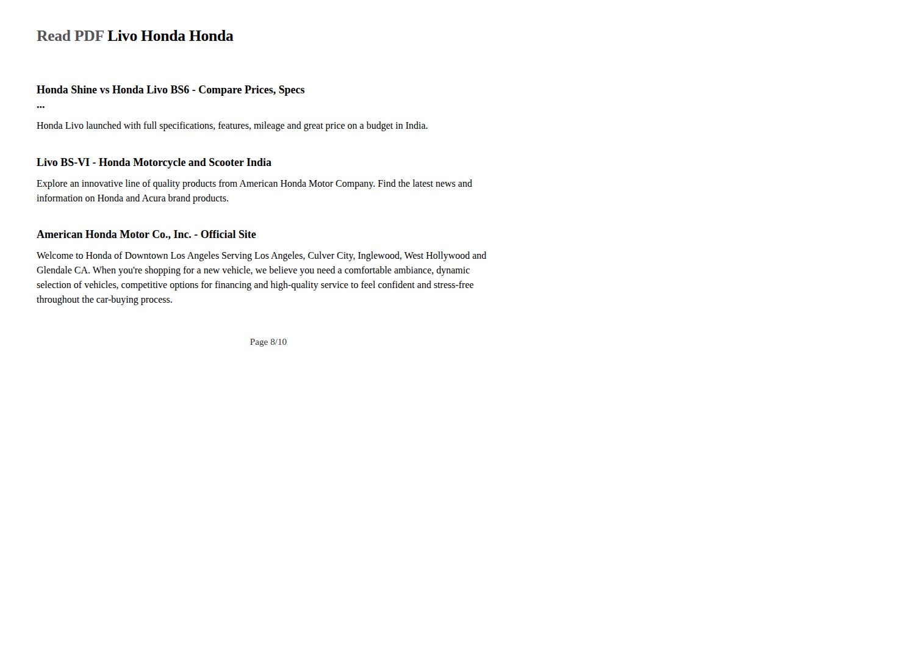Read PDF Livo Honda Honda
Honda Shine vs Honda Livo BS6 - Compare Prices, Specs ...
Honda Livo launched with full specifications, features, mileage and great price on a budget in India.
Livo BS-VI - Honda Motorcycle and Scooter India
Explore an innovative line of quality products from American Honda Motor Company. Find the latest news and information on Honda and Acura brand products.
American Honda Motor Co., Inc. - Official Site
Welcome to Honda of Downtown Los Angeles Serving Los Angeles, Culver City, Inglewood, West Hollywood and Glendale CA. When you're shopping for a new vehicle, we believe you need a comfortable ambiance, dynamic selection of vehicles, competitive options for financing and high-quality service to feel confident and stress-free throughout the car-buying process.
Page 8/10